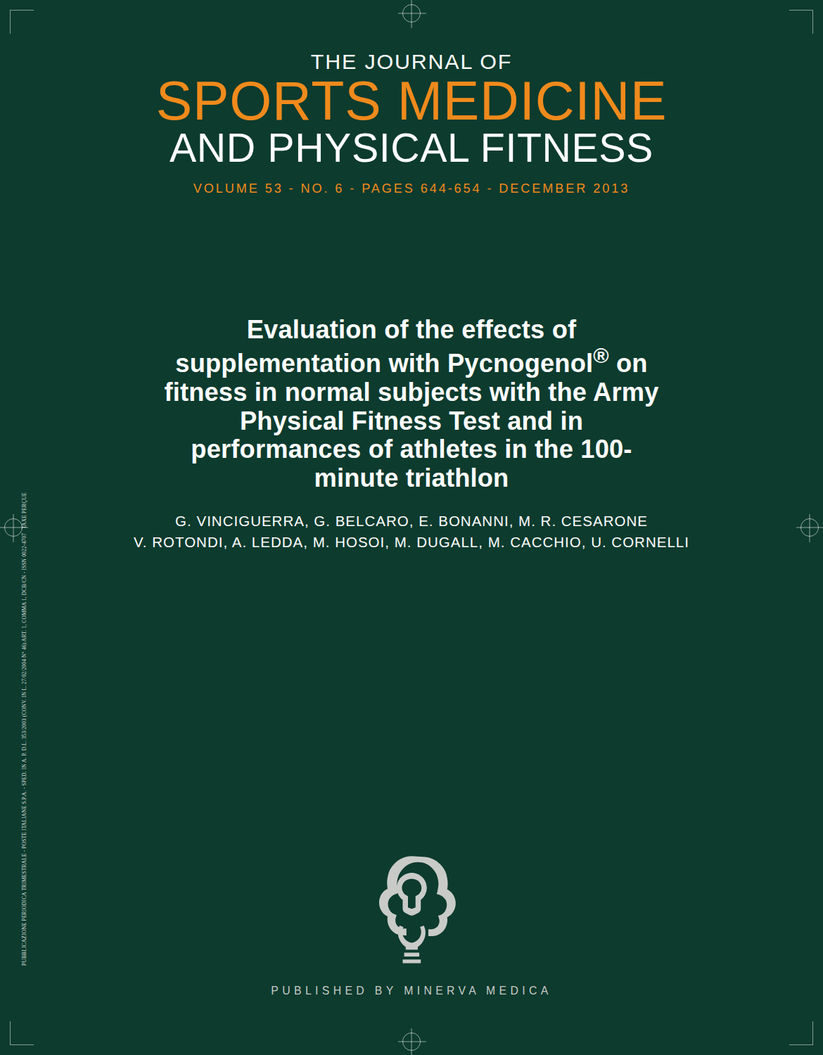PUBBLICAZIONE PERIODICA TRIMESTRALE - POSTE ITALIANE S.P.A. - SPED. IN A. P. D.L. 353/2003 (CONV. IN L. 27/02/2004 N° 46) ART. 1, COMMA 1, DCB/CN - ISSN 0022-4707 TAXE PERÇUE
The Journal of
Sports Medicine
and Physical Fitness
Volume 53 - No. 6 - Pages 644-654 - December 2013
Evaluation of the effects of supplementation with Pycnogenol® on fitness in normal subjects with the Army Physical Fitness Test and in performances of athletes in the 100-minute triathlon
G. Vinciguerra, G. Belcaro, E. Bonanni, M. R. Cesarone
V. Rotondi, A. Ledda, M. Hosoi, M. Dugall, M. Cacchio, U. Cornelli
Published by Minerva Medica